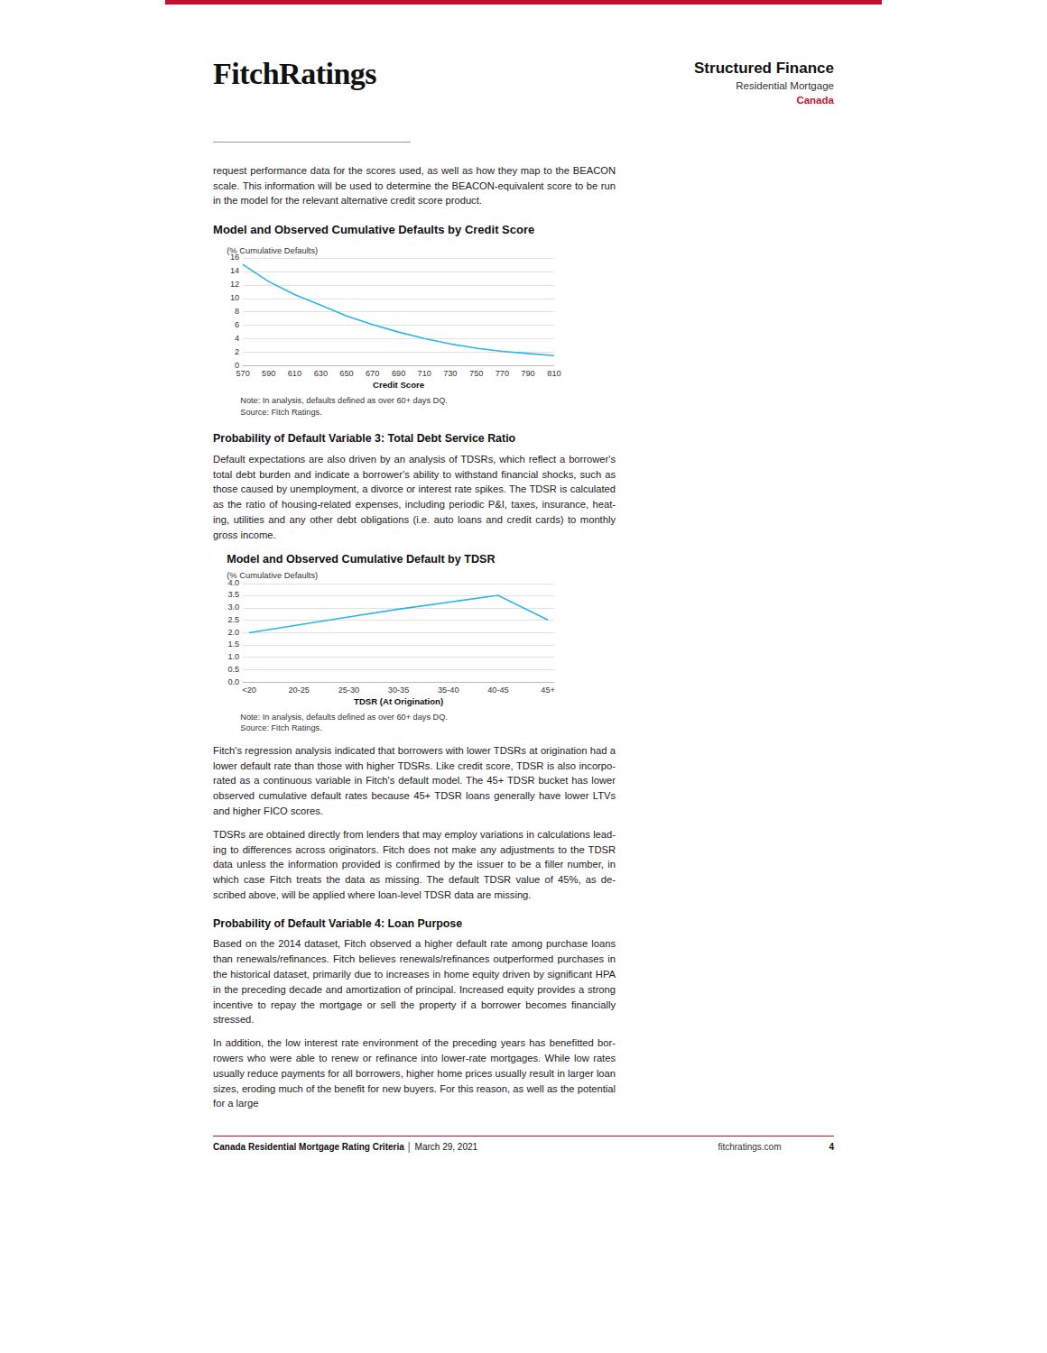FitchRatings
Structured Finance
Residential Mortgage
Canada
request performance data for the scores used, as well as how they map to the BEACON scale. This information will be used to determine the BEACON-equivalent score to be run in the model for the relevant alternative credit score product.
Model and Observed Cumulative Defaults by Credit Score
(% Cumulative Defaults)
16 14 12 10 8 6 4 2 0
570 590 610 630 650 670 690 710 730 750 770 790 810
Credit Score
Note: In analysis, defaults defined as over 60+ days DQ.
Source: Fitch Ratings.
Probability of Default Variable 3: Total Debt Service Ratio
Default expectations are also driven by an analysis of TDSRs, which reflect a borrower's total debt burden and indicate a borrower's ability to withstand financial shocks, such as those caused by unemployment, a divorce or interest rate spikes. The TDSR is calculated as the ratio of housing-related expenses, including periodic P&I, taxes, insurance, heating, utilities and any other debt obligations (i.e. auto loans and credit cards) to monthly gross income.
Model and Observed Cumulative Default by TDSR
(% Cumulative Defaults)
4.0 3.5 3.0 2.5 2.0 1.5 1.0 0.5 0.0
<20 20-25 25-30 30-35 35-40 40-45 45+
TDSR (At Origination)
Note: In analysis, defaults defined as over 60+ days DQ.
Source: Fitch Ratings.
Fitch's regression analysis indicated that borrowers with lower TDSRs at origination had a lower default rate than those with higher TDSRs. Like credit score, TDSR is also incorporated as a continuous variable in Fitch's default model. The 45+ TDSR bucket has lower observed cumulative default rates because 45+ TDSR loans generally have lower LTVs and higher FICO scores.
TDSRs are obtained directly from lenders that may employ variations in calculations leading to differences across originators. Fitch does not make any adjustments to the TDSR data unless the information provided is confirmed by the issuer to be a filler number, in which case Fitch treats the data as missing. The default TDSR value of 45%, as described above, will be applied where loan-level TDSR data are missing.
Probability of Default Variable 4: Loan Purpose
Based on the 2014 dataset, Fitch observed a higher default rate among purchase loans than renewals/refinances. Fitch believes renewals/refinances outperformed purchases in the historical dataset, primarily due to increases in home equity driven by significant HPA in the preceding decade and amortization of principal. Increased equity provides a strong incentive to repay the mortgage or sell the property if a borrower becomes financially stressed.
In addition, the low interest rate environment of the preceding years has benefitted borrowers who were able to renew or refinance into lower-rate mortgages. While low rates usually reduce payments for all borrowers, higher home prices usually result in larger loan sizes, eroding much of the benefit for new buyers. For this reason, as well as the potential for a large
Canada Residential Mortgage Rating Criteria │ March 29, 2021
fitchratings.com 4